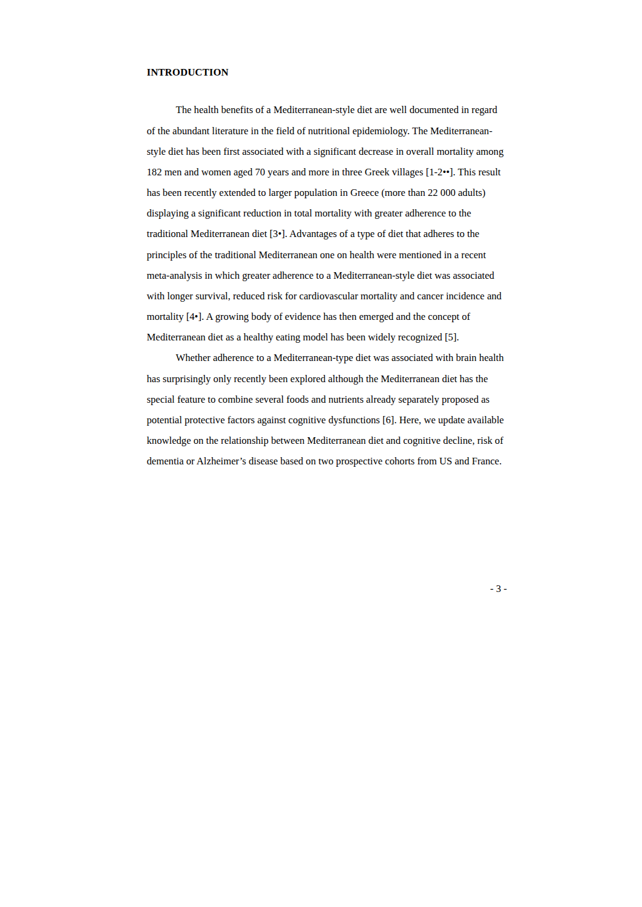INTRODUCTION
The health benefits of a Mediterranean-style diet are well documented in regard of the abundant literature in the field of nutritional epidemiology. The Mediterranean-style diet has been first associated with a significant decrease in overall mortality among 182 men and women aged 70 years and more in three Greek villages [1-2••]. This result has been recently extended to larger population in Greece (more than 22 000 adults) displaying a significant reduction in total mortality with greater adherence to the traditional Mediterranean diet [3•]. Advantages of a type of diet that adheres to the principles of the traditional Mediterranean one on health were mentioned in a recent meta-analysis in which greater adherence to a Mediterranean-style diet was associated with longer survival, reduced risk for cardiovascular mortality and cancer incidence and mortality [4•]. A growing body of evidence has then emerged and the concept of Mediterranean diet as a healthy eating model has been widely recognized [5].
Whether adherence to a Mediterranean-type diet was associated with brain health has surprisingly only recently been explored although the Mediterranean diet has the special feature to combine several foods and nutrients already separately proposed as potential protective factors against cognitive dysfunctions [6]. Here, we update available knowledge on the relationship between Mediterranean diet and cognitive decline, risk of dementia or Alzheimer’s disease based on two prospective cohorts from US and France.
- 3 -